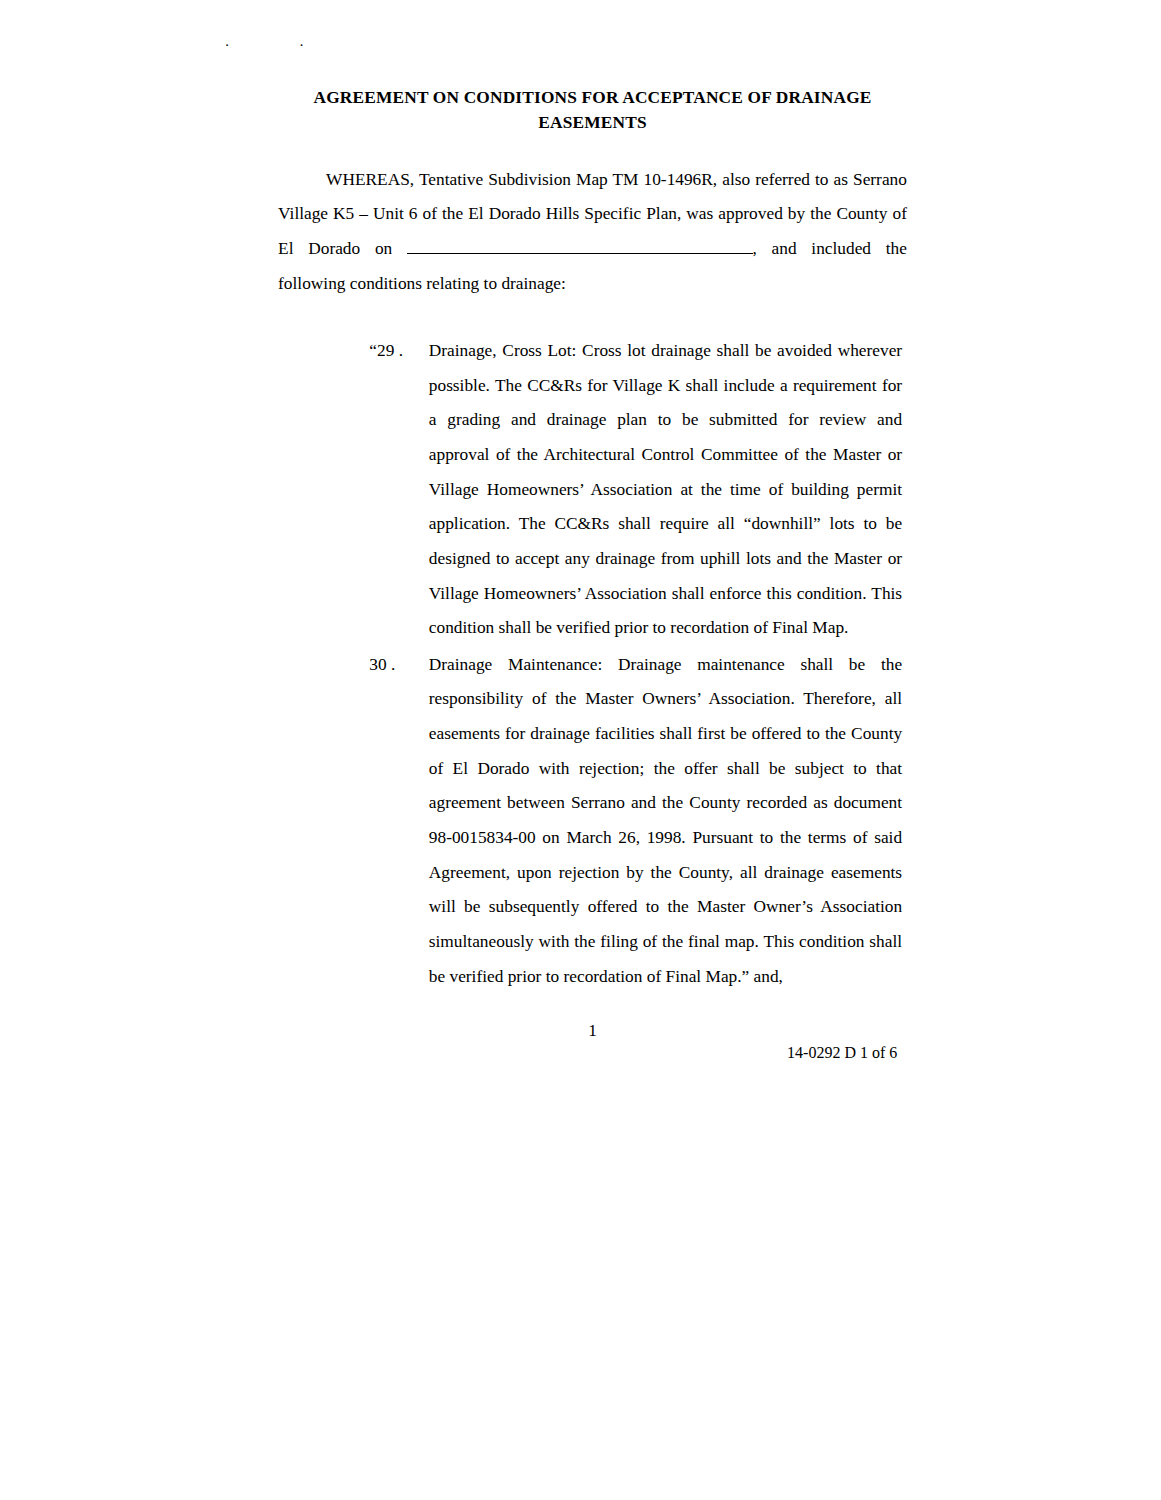. .
AGREEMENT ON CONDITIONS FOR ACCEPTANCE OF DRAINAGE EASEMENTS
WHEREAS, Tentative Subdivision Map TM 10-1496R, also referred to as Serrano Village K5 – Unit 6 of the El Dorado Hills Specific Plan, was approved by the County of El Dorado on , and included the following conditions relating to drainage:
“29 .
Drainage, Cross Lot: Cross lot drainage shall be avoided wherever possible. The CC&Rs for Village K shall include a requirement for a grading and drainage plan to be submitted for review and approval of the Architectural Control Committee of the Master or Village Homeowners’ Association at the time of building permit application. The CC&Rs shall require all “downhill” lots to be designed to accept any drainage from uphill lots and the Master or Village Homeowners’ Association shall enforce this condition. This condition shall be verified prior to recordation of Final Map.
30 .
Drainage Maintenance: Drainage maintenance shall be the responsibility of the Master Owners’ Association. Therefore, all easements for drainage facilities shall first be offered to the County of El Dorado with rejection; the offer shall be subject to that agreement between Serrano and the County recorded as document 98-0015834-00 on March 26, 1998. Pursuant to the terms of said Agreement, upon rejection by the County, all drainage easements will be subsequently offered to the Master Owner’s Association simultaneously with the filing of the final map. This condition shall be verified prior to recordation of Final Map.” and,
1
14-0292 D 1 of 6